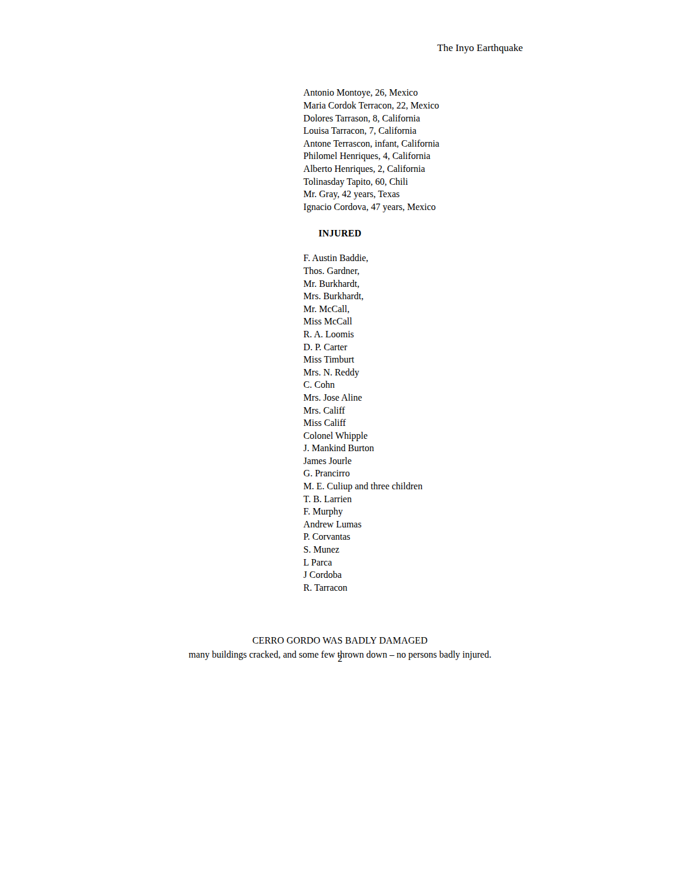The Inyo Earthquake
Antonio Montoye, 26, Mexico
Maria Cordok Terracon, 22, Mexico
Dolores Tarrason, 8, California
Louisa Tarracon, 7, California
Antone Terrascon, infant, California
Philomel Henriques, 4, California
Alberto Henriques, 2, California
Tolinasday Tapito, 60, Chili
Mr. Gray, 42 years, Texas
Ignacio Cordova, 47 years, Mexico
INJURED
F. Austin Baddie,
Thos. Gardner,
Mr. Burkhardt,
Mrs. Burkhardt,
Mr. McCall,
Miss McCall
R. A. Loomis
D. P. Carter
Miss Timburt
Mrs. N. Reddy
C. Cohn
Mrs. Jose Aline
Mrs. Califf
Miss Califf
Colonel Whipple
J. Mankind Burton
James Jourle
G. Prancirro
M. E. Culiup and three children
T. B. Larrien
F. Murphy
Andrew Lumas
P. Corvantas
S. Munez
L Parca
J Cordoba
R. Tarracon
CERRO GORDO WAS BADLY DAMAGED
many buildings cracked, and some few thrown down – no persons badly injured.
2